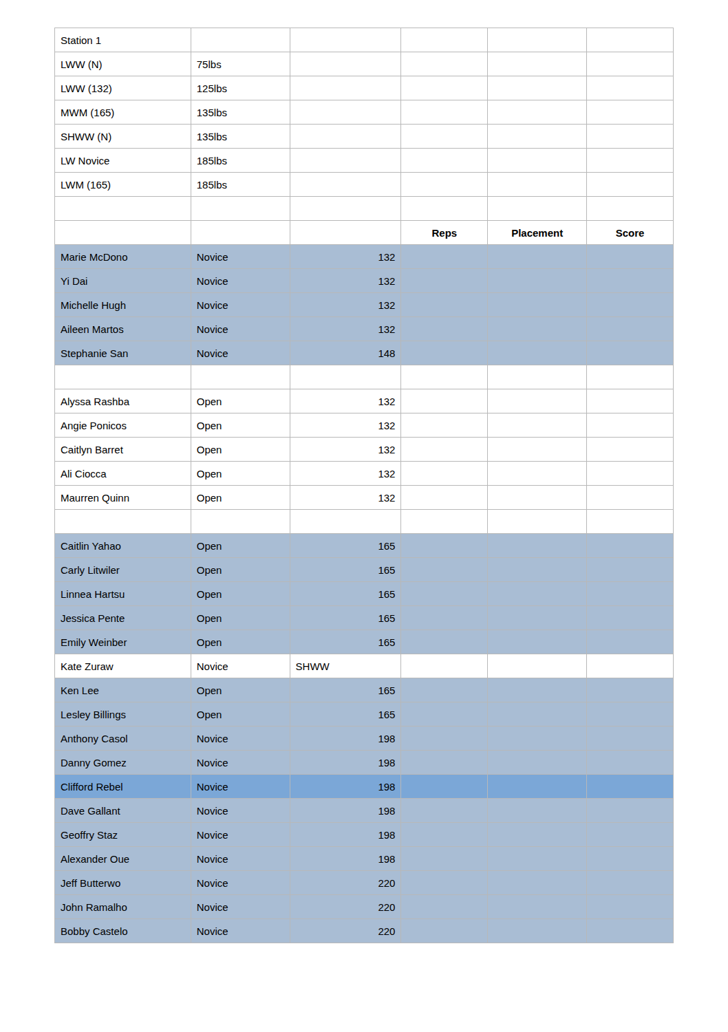| Station 1 | | | | | |
| LWW (N) | 75lbs | | | | |
| LWW (132) | 125lbs | | | | |
| MWM (165) | 135lbs | | | | |
| SHWW (N) | 135lbs | | | | |
| LW Novice | 185lbs | | | | |
| LWM (165) | 185lbs | | | | |
| | | | Reps | Placement | Score |
| Marie McDono | Novice | 132 | | | |
| Yi Dai | Novice | 132 | | | |
| Michelle Hugh | Novice | 132 | | | |
| Aileen Martos | Novice | 132 | | | |
| Stephanie San | Novice | 148 | | | |
| Alyssa Rashba | Open | 132 | | | |
| Angie Ponicos | Open | 132 | | | |
| Caitlyn Barret | Open | 132 | | | |
| Ali Ciocca | Open | 132 | | | |
| Maurren Quinn | Open | 132 | | | |
| Caitlin Yahao | Open | 165 | | | |
| Carly Litwiler | Open | 165 | | | |
| Linnea Hartsu | Open | 165 | | | |
| Jessica Pente | Open | 165 | | | |
| Emily Weinber | Open | 165 | | | |
| Kate Zuraw | Novice | SHWW | | | |
| Ken Lee | Open | 165 | | | |
| Lesley Billings | Open | 165 | | | |
| Anthony Casol | Novice | 198 | | | |
| Danny Gomez | Novice | 198 | | | |
| Clifford Rebel | Novice | 198 | | | |
| Dave Gallant | Novice | 198 | | | |
| Geoffry Staz | Novice | 198 | | | |
| Alexander Oue | Novice | 198 | | | |
| Jeff Butterwo | Novice | 220 | | | |
| John Ramalho | Novice | 220 | | | |
| Bobby Castelo | Novice | 220 | | | |